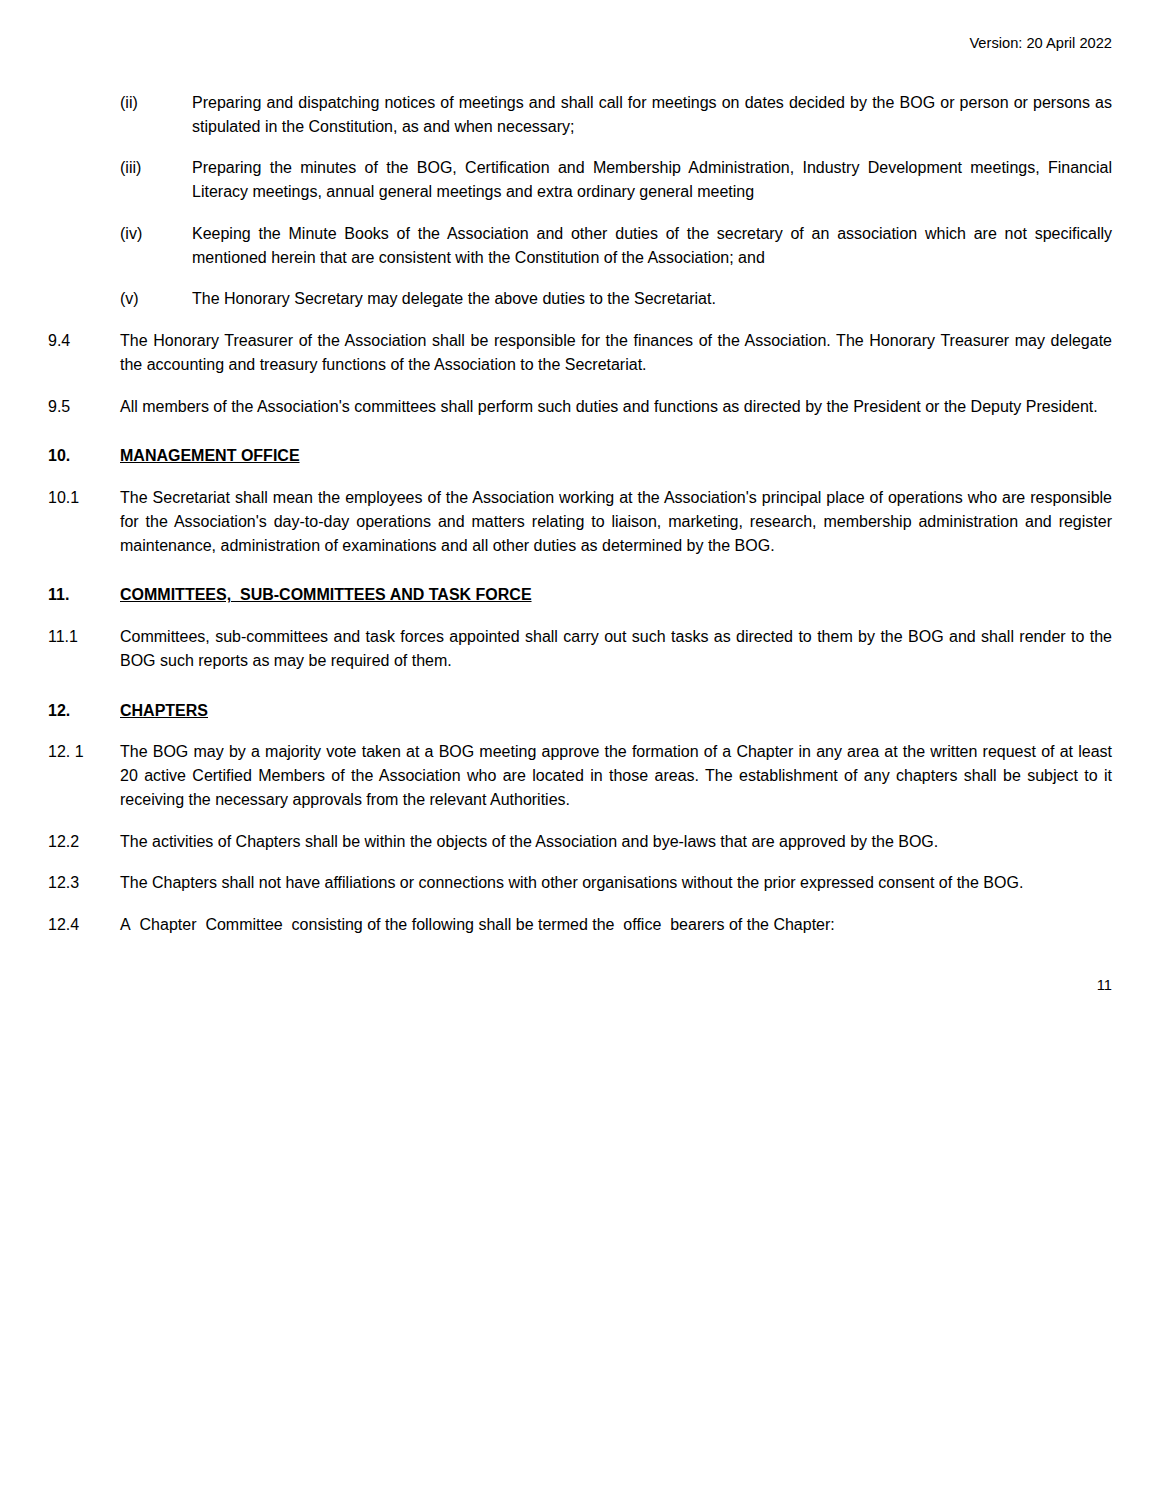Version: 20 April 2022
(ii)
Preparing and dispatching notices of meetings and shall call for meetings on dates decided by the BOG or person or persons as stipulated in the Constitution, as and when necessary;
(iii)
Preparing the minutes of the BOG, Certification and Membership Administration, Industry Development meetings, Financial Literacy meetings, annual general meetings and extra ordinary general meeting
(iv)
Keeping the Minute Books of the Association and other duties of the secretary of an association which are not specifically mentioned herein that are consistent with the Constitution of the Association; and
(v)
The Honorary Secretary may delegate the above duties to the Secretariat.
9.4
The Honorary Treasurer of the Association shall be responsible for the finances of the Association. The Honorary Treasurer may delegate the accounting and treasury functions of the Association to the Secretariat.
9.5
All members of the Association's committees shall perform such duties and functions as directed by the President or the Deputy President.
10. MANAGEMENT OFFICE
10.1
The Secretariat shall mean the employees of the Association working at the Association's principal place of operations who are responsible for the Association's day-to-day operations and matters relating to liaison, marketing, research, membership administration and register maintenance, administration of examinations and all other duties as determined by the BOG.
11. COMMITTEES, SUB-COMMITTEES AND TASK FORCE
11.1
Committees, sub-committees and task forces appointed shall carry out such tasks as directed to them by the BOG and shall render to the BOG such reports as may be required of them.
12. CHAPTERS
12. 1
The BOG may by a majority vote taken at a BOG meeting approve the formation of a Chapter in any area at the written request of at least 20 active Certified Members of the Association who are located in those areas. The establishment of any chapters shall be subject to it receiving the necessary approvals from the relevant Authorities.
12.2
The activities of Chapters shall be within the objects of the Association and bye-laws that are approved by the BOG.
12.3
The Chapters shall not have affiliations or connections with other organisations without the prior expressed consent of the BOG.
12.4
A Chapter Committee consisting of the following shall be termed the office bearers of the Chapter:
11